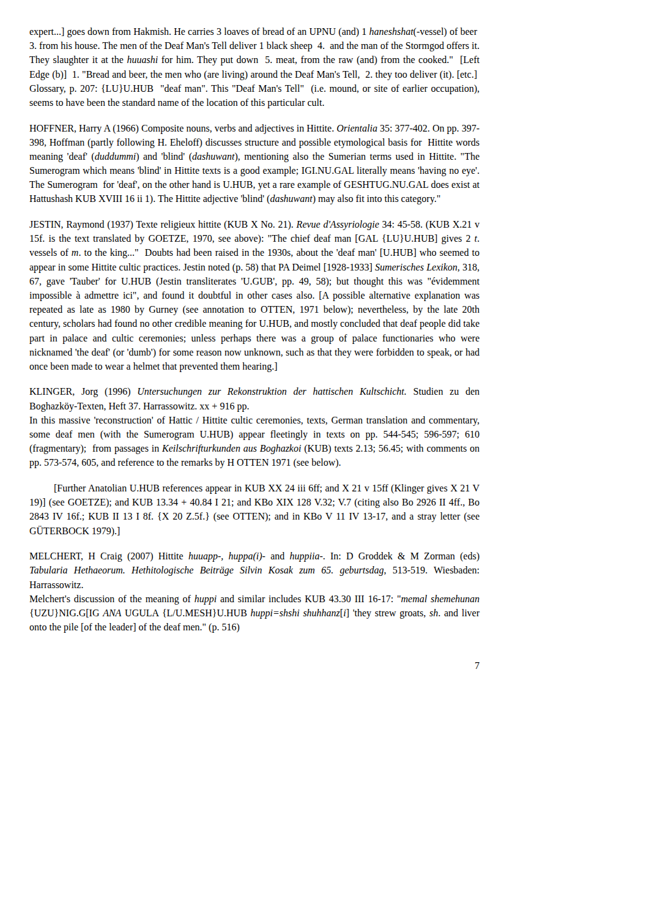expert...] goes down from Hakmish. He carries 3 loaves of bread of an UPNU (and) 1 haneshshat(-vessel) of beer 3. from his house. The men of the Deaf Man's Tell deliver 1 black sheep 4. and the man of the Stormgod offers it. They slaughter it at the huuashi for him. They put down 5. meat, from the raw (and) from the cooked." [Left Edge (b)] 1. "Bread and beer, the men who (are living) around the Deaf Man's Tell, 2. they too deliver (it). [etc.] Glossary, p. 207: {LU}U.HUB "deaf man". This "Deaf Man's Tell" (i.e. mound, or site of earlier occupation), seems to have been the standard name of the location of this particular cult.
HOFFNER, Harry A (1966) Composite nouns, verbs and adjectives in Hittite. Orientalia 35: 377-402. On pp. 397-398, Hoffman (partly following H. Eheloff) discusses structure and possible etymological basis for Hittite words meaning 'deaf' (duddummi) and 'blind' (dashuwant), mentioning also the Sumerian terms used in Hittite. "The Sumerogram which means 'blind' in Hittite texts is a good example; IGI.NU.GAL literally means 'having no eye'. The Sumerogram for 'deaf', on the other hand is U.HUB, yet a rare example of GESHTUG.NU.GAL does exist at Hattushash KUB XVIII 16 ii 1). The Hittite adjective 'blind' (dashuwant) may also fit into this category."
JESTIN, Raymond (1937) Texte religieux hittite (KUB X No. 21). Revue d'Assyriologie 34: 45-58. (KUB X.21 v 15f. is the text translated by GOETZE, 1970, see above): "The chief deaf man [GAL {LU}U.HUB] gives 2 t. vessels of m. to the king..." Doubts had been raised in the 1930s, about the 'deaf man' [U.HUB] who seemed to appear in some Hittite cultic practices. Jestin noted (p. 58) that PA Deimel [1928-1933] Sumerisches Lexikon, 318, 67, gave 'Tauber' for U.HUB (Jestin transliterates 'U.GUB', pp. 49, 58); but thought this was "évidemment impossible à admettre ici", and found it doubtful in other cases also. [A possible alternative explanation was repeated as late as 1980 by Gurney (see annotation to OTTEN, 1971 below); nevertheless, by the late 20th century, scholars had found no other credible meaning for U.HUB, and mostly concluded that deaf people did take part in palace and cultic ceremonies; unless perhaps there was a group of palace functionaries who were nicknamed 'the deaf' (or 'dumb') for some reason now unknown, such as that they were forbidden to speak, or had once been made to wear a helmet that prevented them hearing.]
KLINGER, Jorg (1996) Untersuchungen zur Rekonstruktion der hattischen Kultschicht. Studien zu den Boghazköy-Texten, Heft 37. Harrassowitz. xx + 916 pp.
In this massive 'reconstruction' of Hattic / Hittite cultic ceremonies, texts, German translation and commentary, some deaf men (with the Sumerogram U.HUB) appear fleetingly in texts on pp. 544-545; 596-597; 610 (fragmentary); from passages in Keilschrifturkunden aus Boghazkoi (KUB) texts 2.13; 56.45; with comments on pp. 573-574, 605, and reference to the remarks by H OTTEN 1971 (see below).
[Further Anatolian U.HUB references appear in KUB XX 24 iii 6ff; and X 21 v 15ff (Klinger gives X 21 V 19)] (see GOETZE); and KUB 13.34 + 40.84 I 21; and KBo XIX 128 V.32; V.7 (citing also Bo 2926 II 4ff., Bo 2843 IV 16f.; KUB II 13 I 8f. {X 20 Z.5f.} (see OTTEN); and in KBo V 11 IV 13-17, and a stray letter (see GÜTERBOCK 1979).]
MELCHERT, H Craig (2007) Hittite huuapp-, huppa(i)- and huppiia-. In: D Groddek & M Zorman (eds) Tabularia Hethaeorum. Hethitologische Beiträge Silvin Kosak zum 65. geburtsdag, 513-519. Wiesbaden: Harrassowitz.
Melchert's discussion of the meaning of huppi and similar includes KUB 43.30 III 16-17: "memal shemehunan {UZU}NIG.G[IG ANA UGULA {L/U.MESH}U.HUB huppi=shshi shuhhanz[i] 'they strew groats, sh. and liver onto the pile [of the leader] of the deaf men." (p. 516)
7